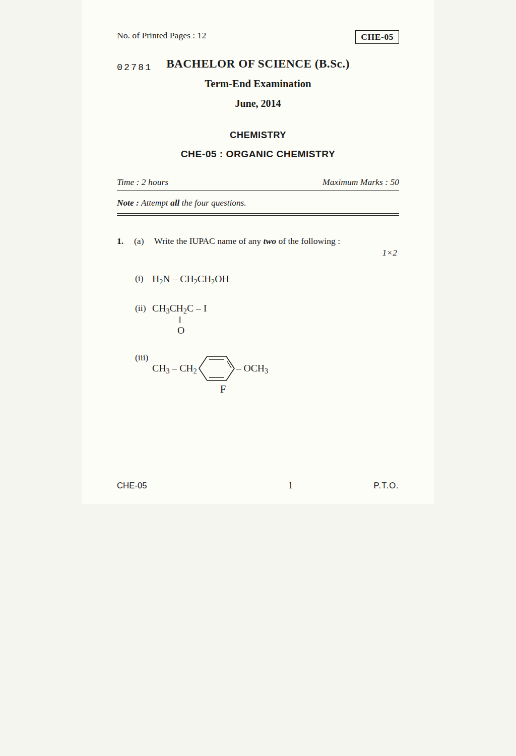No. of Printed Pages : 12
CHE-05
02781
BACHELOR OF SCIENCE (B.Sc.)
Term-End Examination
June, 2014
CHEMISTRY
CHE-05 : ORGANIC CHEMISTRY
Time : 2 hours
Maximum Marks : 50
Note : Attempt all the four questions.
1.
(a)
Write the IUPAC name of any two of the following :
1×2
(i)
H2N – CH2CH2OH
(ii)
CH3CH2C – I ‖ O
(iii)
CH3 – CH2 F – OCH3
CHE-05
1
P.T.O.